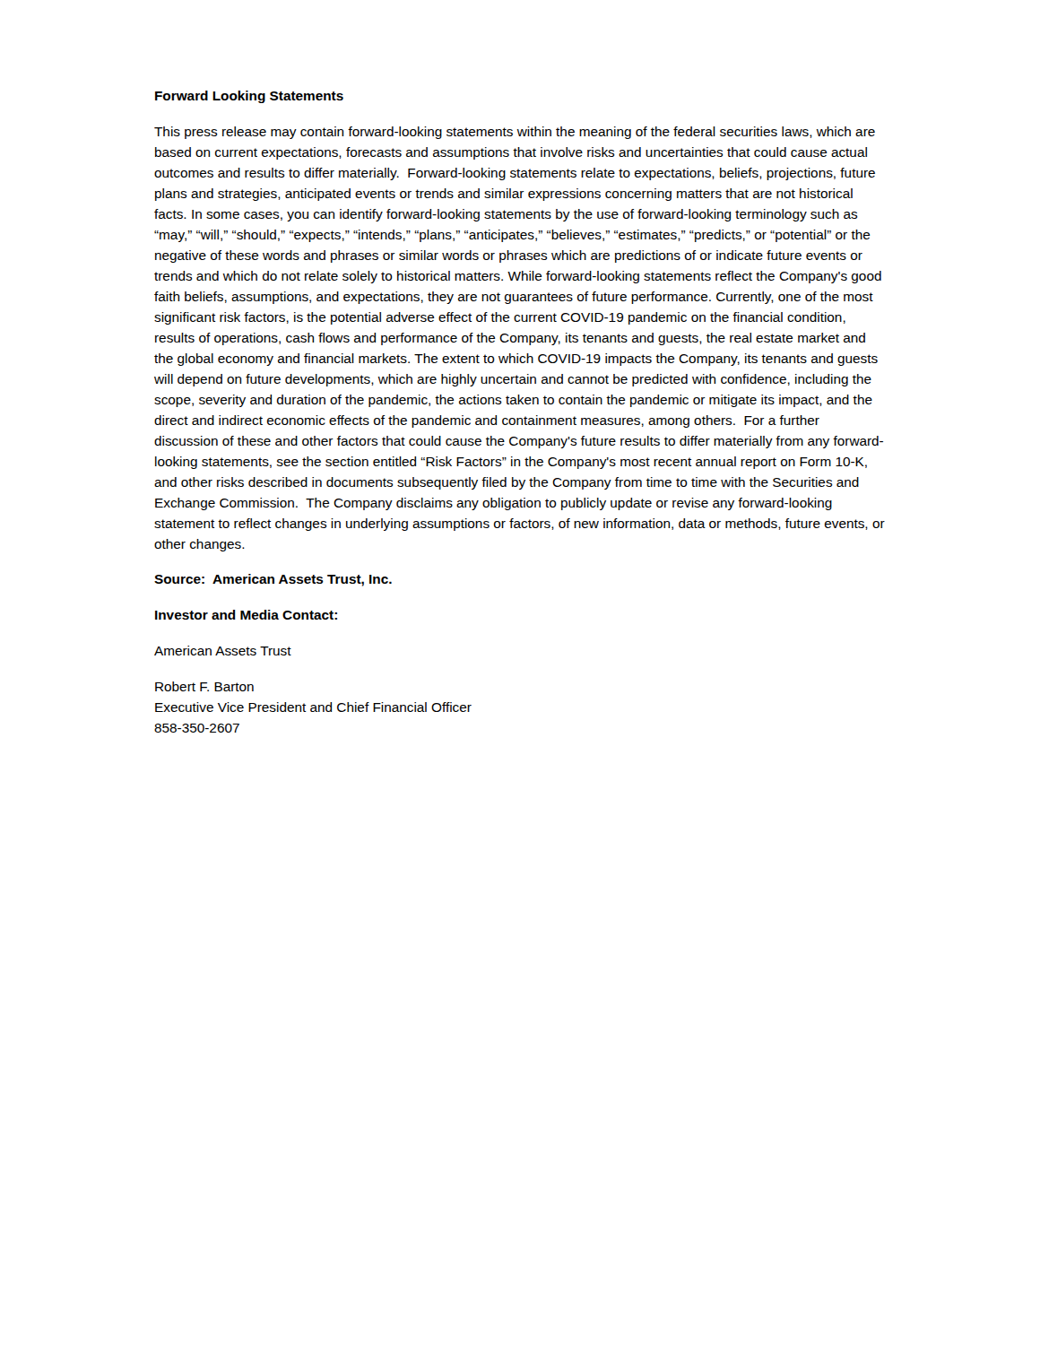Forward Looking Statements
This press release may contain forward-looking statements within the meaning of the federal securities laws, which are based on current expectations, forecasts and assumptions that involve risks and uncertainties that could cause actual outcomes and results to differ materially. Forward-looking statements relate to expectations, beliefs, projections, future plans and strategies, anticipated events or trends and similar expressions concerning matters that are not historical facts. In some cases, you can identify forward-looking statements by the use of forward-looking terminology such as “may,” “will,” “should,” “expects,” “intends,” “plans,” “anticipates,” “believes,” “estimates,” “predicts,” or “potential” or the negative of these words and phrases or similar words or phrases which are predictions of or indicate future events or trends and which do not relate solely to historical matters. While forward-looking statements reflect the Company's good faith beliefs, assumptions, and expectations, they are not guarantees of future performance. Currently, one of the most significant risk factors, is the potential adverse effect of the current COVID-19 pandemic on the financial condition, results of operations, cash flows and performance of the Company, its tenants and guests, the real estate market and the global economy and financial markets. The extent to which COVID-19 impacts the Company, its tenants and guests will depend on future developments, which are highly uncertain and cannot be predicted with confidence, including the scope, severity and duration of the pandemic, the actions taken to contain the pandemic or mitigate its impact, and the direct and indirect economic effects of the pandemic and containment measures, among others. For a further discussion of these and other factors that could cause the Company's future results to differ materially from any forward-looking statements, see the section entitled “Risk Factors” in the Company's most recent annual report on Form 10-K, and other risks described in documents subsequently filed by the Company from time to time with the Securities and Exchange Commission. The Company disclaims any obligation to publicly update or revise any forward-looking statement to reflect changes in underlying assumptions or factors, of new information, data or methods, future events, or other changes.
Source: American Assets Trust, Inc.
Investor and Media Contact:
American Assets Trust
Robert F. Barton
Executive Vice President and Chief Financial Officer
858-350-2607